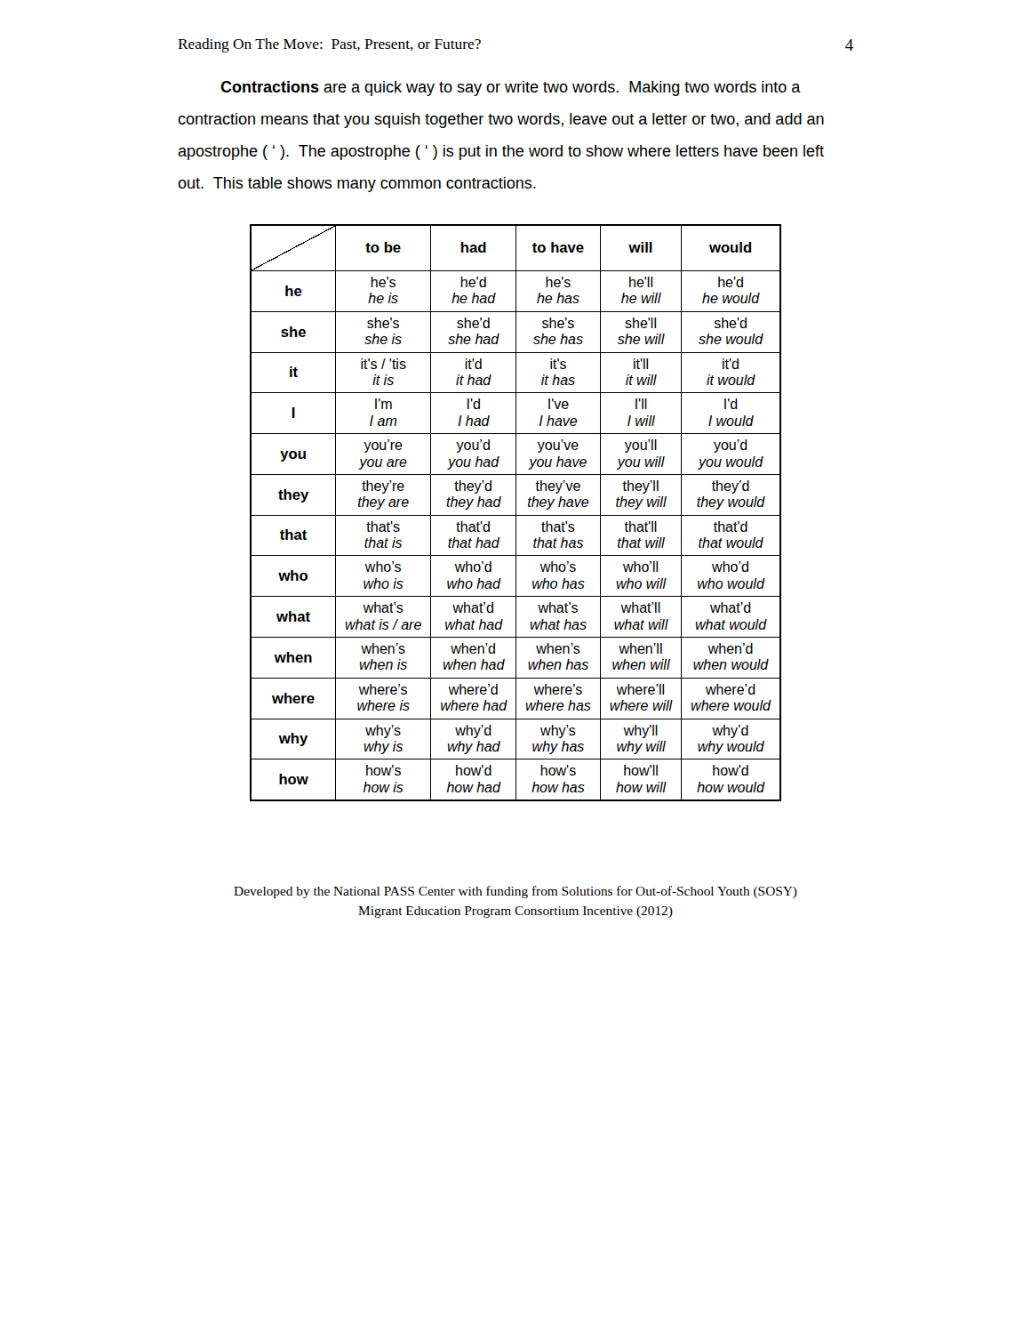Reading On The Move: Past, Present, or Future?
4
Contractions are a quick way to say or write two words. Making two words into a contraction means that you squish together two words, leave out a letter or two, and add an apostrophe ( ‘ ). The apostrophe ( ‘ ) is put in the word to show where letters have been left out. This table shows many common contractions.
| | to be | had | to have | will | would |
| --- | --- | --- | --- | --- | --- |
| he | he's he is | he'd he had | he's he has | he'll he will | he'd he would |
| she | she's she is | she'd she had | she's she has | she'll she will | she'd she would |
| it | it's / 'tis it is | it'd it had | it's it has | it'll it will | it'd it would |
| I | I'm I am | I'd I had | I've I have | I'll I will | I'd I would |
| you | you’re you are | you’d you had | you’ve you have | you’ll you will | you’d you would |
| they | they’re they are | they’d they had | they’ve they have | they’ll they will | they’d they would |
| that | that's that is | that'd that had | that's that has | that'll that will | that'd that would |
| who | who’s who is | who’d who had | who’s who has | who’ll who will | who’d who would |
| what | what’s what is / are | what’d what had | what’s what has | what’ll what will | what’d what would |
| when | when’s when is | when’d when had | when’s when has | when’ll when will | when’d when would |
| where | where’s where is | where’d where had | where's where has | where’ll where will | where’d where would |
| why | why’s why is | why’d why had | why’s why has | why'll why will | why’d why would |
| how | how's how is | how'd how had | how's how has | how'll how will | how'd how would |
Developed by the National PASS Center with funding from Solutions for Out-of-School Youth (SOSY)
Migrant Education Program Consortium Incentive (2012)